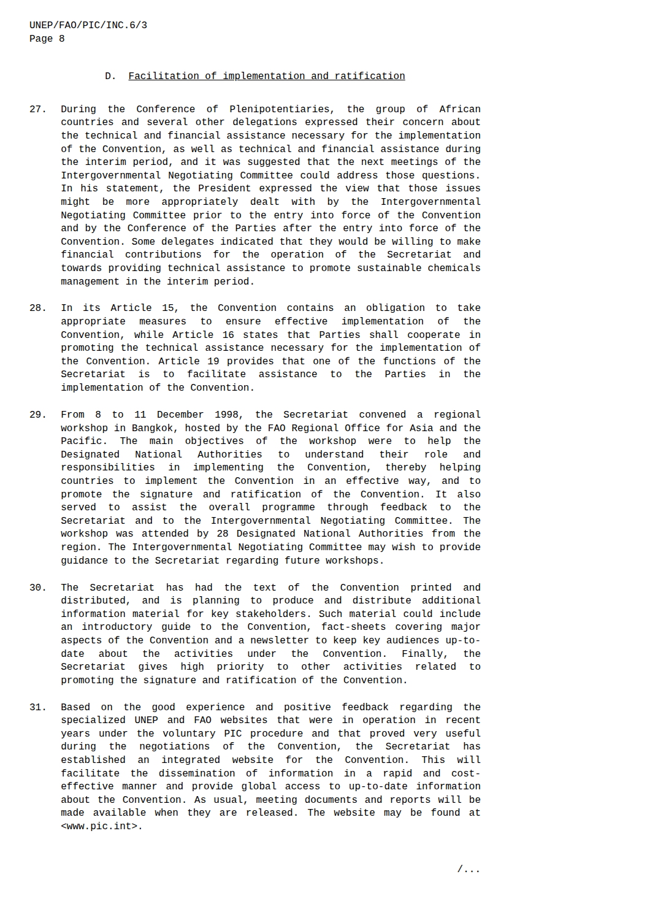UNEP/FAO/PIC/INC.6/3
Page 8
D. Facilitation of implementation and ratification
27. During the Conference of Plenipotentiaries, the group of African countries and several other delegations expressed their concern about the technical and financial assistance necessary for the implementation of the Convention, as well as technical and financial assistance during the interim period, and it was suggested that the next meetings of the Intergovernmental Negotiating Committee could address those questions. In his statement, the President expressed the view that those issues might be more appropriately dealt with by the Intergovernmental Negotiating Committee prior to the entry into force of the Convention and by the Conference of the Parties after the entry into force of the Convention. Some delegates indicated that they would be willing to make financial contributions for the operation of the Secretariat and towards providing technical assistance to promote sustainable chemicals management in the interim period.
28. In its Article 15, the Convention contains an obligation to take appropriate measures to ensure effective implementation of the Convention, while Article 16 states that Parties shall cooperate in promoting the technical assistance necessary for the implementation of the Convention. Article 19 provides that one of the functions of the Secretariat is to facilitate assistance to the Parties in the implementation of the Convention.
29. From 8 to 11 December 1998, the Secretariat convened a regional workshop in Bangkok, hosted by the FAO Regional Office for Asia and the Pacific. The main objectives of the workshop were to help the Designated National Authorities to understand their role and responsibilities in implementing the Convention, thereby helping countries to implement the Convention in an effective way, and to promote the signature and ratification of the Convention. It also served to assist the overall programme through feedback to the Secretariat and to the Intergovernmental Negotiating Committee. The workshop was attended by 28 Designated National Authorities from the region. The Intergovernmental Negotiating Committee may wish to provide guidance to the Secretariat regarding future workshops.
30. The Secretariat has had the text of the Convention printed and distributed, and is planning to produce and distribute additional information material for key stakeholders. Such material could include an introductory guide to the Convention, fact-sheets covering major aspects of the Convention and a newsletter to keep key audiences up-to-date about the activities under the Convention. Finally, the Secretariat gives high priority to other activities related to promoting the signature and ratification of the Convention.
31. Based on the good experience and positive feedback regarding the specialized UNEP and FAO websites that were in operation in recent years under the voluntary PIC procedure and that proved very useful during the negotiations of the Convention, the Secretariat has established an integrated website for the Convention. This will facilitate the dissemination of information in a rapid and cost-effective manner and provide global access to up-to-date information about the Convention. As usual, meeting documents and reports will be made available when they are released. The website may be found at <www.pic.int>.
/...